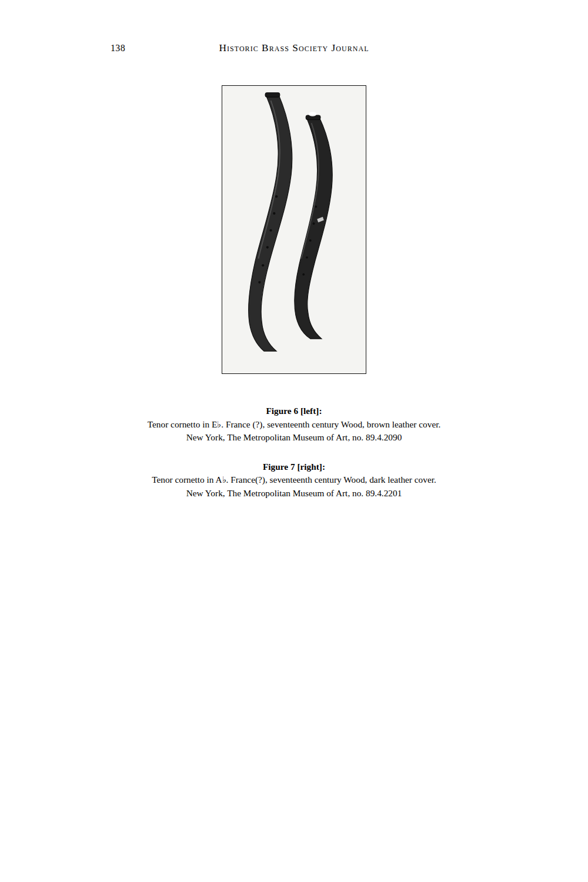138
Historic Brass Society Journal
Figure 6 [left]:
Tenor cornetto in E♭. France (?), seventeenth century Wood, brown leather cover.
New York, The Metropolitan Museum of Art, no. 89.4.2090
Figure 7 [right]:
Tenor cornetto in A♭. France(?), seventeenth century Wood, dark leather cover.
New York, The Metropolitan Museum of Art, no. 89.4.2201